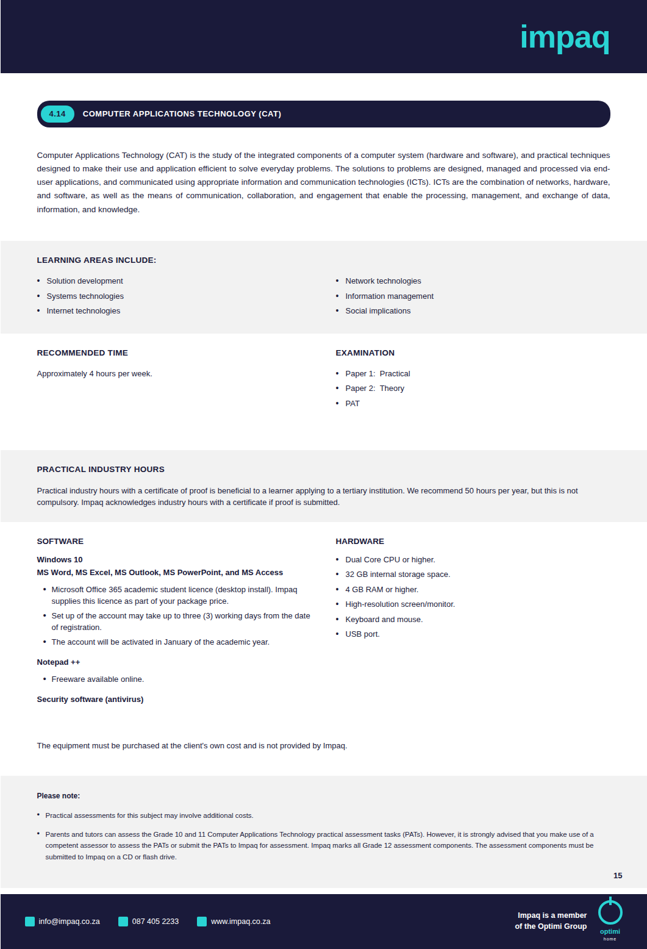impaq
4.14 COMPUTER APPLICATIONS TECHNOLOGY (CAT)
Computer Applications Technology (CAT) is the study of the integrated components of a computer system (hardware and software), and practical techniques designed to make their use and application efficient to solve everyday problems. The solutions to problems are designed, managed and processed via end-user applications, and communicated using appropriate information and communication technologies (ICTs). ICTs are the combination of networks, hardware, and software, as well as the means of communication, collaboration, and engagement that enable the processing, management, and exchange of data, information, and knowledge.
LEARNING AREAS INCLUDE:
Solution development
Systems technologies
Internet technologies
Network technologies
Information management
Social implications
RECOMMENDED TIME
Approximately 4 hours per week.
EXAMINATION
Paper 1: Practical
Paper 2: Theory
PAT
PRACTICAL INDUSTRY HOURS
Practical industry hours with a certificate of proof is beneficial to a learner applying to a tertiary institution. We recommend 50 hours per year, but this is not compulsory. Impaq acknowledges industry hours with a certificate if proof is submitted.
SOFTWARE
Windows 10
MS Word, MS Excel, MS Outlook, MS PowerPoint, and MS Access
Microsoft Office 365 academic student licence (desktop install). Impaq supplies this licence as part of your package price.
Set up of the account may take up to three (3) working days from the date of registration.
The account will be activated in January of the academic year.
Notepad ++
Freeware available online.
Security software (antivirus)
HARDWARE
Dual Core CPU or higher.
32 GB internal storage space.
4 GB RAM or higher.
High-resolution screen/monitor.
Keyboard and mouse.
USB port.
The equipment must be purchased at the client's own cost and is not provided by Impaq.
Please note:
Practical assessments for this subject may involve additional costs.
Parents and tutors can assess the Grade 10 and 11 Computer Applications Technology practical assessment tasks (PATs). However, it is strongly advised that you make use of a competent assessor to assess the PATs or submit the PATs to Impaq for assessment. Impaq marks all Grade 12 assessment components. The assessment components must be submitted to Impaq on a CD or flash drive.
15
info@impaq.co.za 087 405 2233 www.impaq.co.za
Impaq is a member
of the Optimi Group
optimi
home